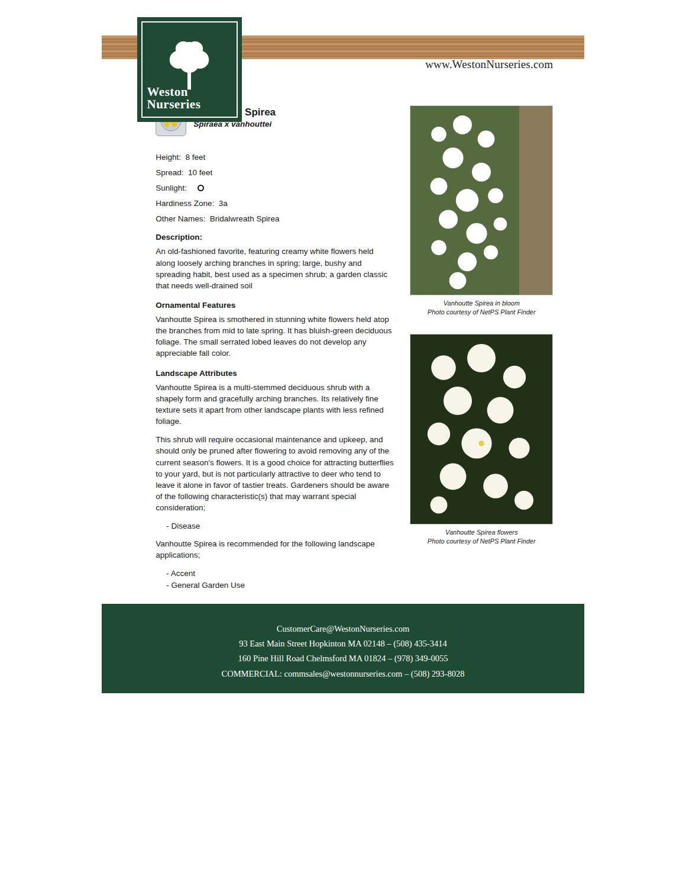Weston
Nurseries
www.WestonNurseries.com
Vanhoutte Spirea
Spiraea x vanhouttei
Height: 8 feet
Spread: 10 feet
Sunlight:
Hardiness Zone: 3a
Other Names: Bridalwreath Spirea
Description:
An old-fashioned favorite, featuring creamy white flowers held along loosely arching branches in spring; large, bushy and spreading habit, best used as a specimen shrub; a garden classic that needs well-drained soil
Ornamental Features
Vanhoutte Spirea is smothered in stunning white flowers held atop the branches from mid to late spring. It has bluish-green deciduous foliage. The small serrated lobed leaves do not develop any appreciable fall color.
Landscape Attributes
Vanhoutte Spirea is a multi-stemmed deciduous shrub with a shapely form and gracefully arching branches. Its relatively fine texture sets it apart from other landscape plants with less refined foliage.
This shrub will require occasional maintenance and upkeep, and should only be pruned after flowering to avoid removing any of the current season's flowers. It is a good choice for attracting butterflies to your yard, but is not particularly attractive to deer who tend to leave it alone in favor of tastier treats. Gardeners should be aware of the following characteristic(s) that may warrant special consideration;
Disease
Vanhoutte Spirea is recommended for the following landscape applications;
Accent
General Garden Use
Vanhoutte Spirea in bloom
Photo courtesy of NetPS Plant Finder
Vanhoutte Spirea flowers
Photo courtesy of NetPS Plant Finder
CustomerCare@WestonNurseries.com
93 East Main Street Hopkinton MA 02148 – (508) 435-3414
160 Pine Hill Road Chelmsford MA 01824 – (978) 349-0055
COMMERCIAL: commsales@westonnurseries.com – (508) 293-8028